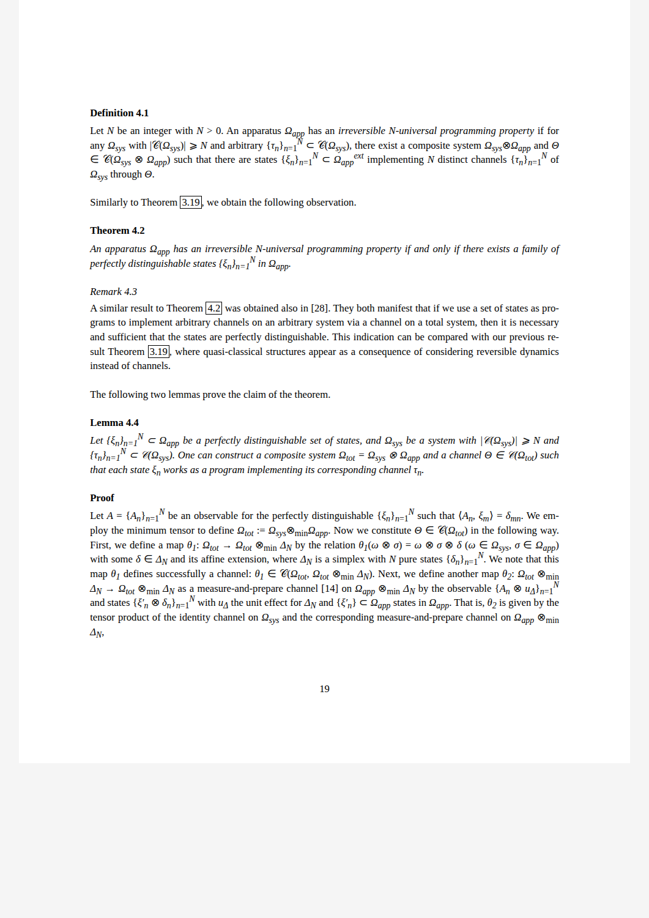Definition 4.1
Let N be an integer with N > 0. An apparatus Ωapp has an irreversible N-universal programming property if for any Ωsys with |𝒞(Ωsys)| ⩾ N and arbitrary {τn}n=1N ⊂ 𝒞(Ωsys), there exist a composite system Ωsys⊗Ωapp and Θ ∈ 𝒞(Ωsys ⊗ Ωapp) such that there are states {ξn}n=1N ⊂ Ωappext implementing N distinct channels {τn}n=1N of Ωsys through Θ.
Similarly to Theorem 3.19, we obtain the following observation.
Theorem 4.2
An apparatus Ωapp has an irreversible N-universal programming property if and only if there exists a family of perfectly distinguishable states {ξn}n=1N in Ωapp.
Remark 4.3
A similar result to Theorem 4.2 was obtained also in [28]. They both manifest that if we use a set of states as programs to implement arbitrary channels on an arbitrary system via a channel on a total system, then it is necessary and sufficient that the states are perfectly distinguishable. This indication can be compared with our previous result Theorem 3.19, where quasi-classical structures appear as a consequence of considering reversible dynamics instead of channels.
The following two lemmas prove the claim of the theorem.
Lemma 4.4
Let {ξn}n=1N ⊂ Ωapp be a perfectly distinguishable set of states, and Ωsys be a system with |𝒞(Ωsys)| ⩾ N and {τn}n=1N ⊂ 𝒞(Ωsys). One can construct a composite system Ωtot = Ωsys ⊗ Ωapp and a channel Θ ∈ 𝒞(Ωtot) such that each state ξn works as a program implementing its corresponding channel τn.
Proof
Let A = {An}n=1N be an observable for the perfectly distinguishable {ξn}n=1N such that ⟨An, ξm⟩ = δmn. We employ the minimum tensor to define Ωtot := Ωsys⊗minΩapp. Now we constitute Θ ∈ 𝒞(Ωtot) in the following way. First, we define a map θ1: Ωtot → Ωtot ⊗min ΔN by the relation θ1(ω ⊗ σ) = ω ⊗ σ ⊗ δ (ω ∈ Ωsys, σ ∈ Ωapp) with some δ ∈ ΔN and its affine extension, where ΔN is a simplex with N pure states {δn}n=1N. We note that this map θ1 defines successfully a channel: θ1 ∈ 𝒞(Ωtot, Ωtot ⊗min ΔN). Next, we define another map θ2: Ωtot ⊗min ΔN → Ωtot ⊗min ΔN as a measure-and-prepare channel [14] on Ωapp ⊗min ΔN by the observable {An ⊗ uΔ}n=1N and states {ξ′n ⊗ δn}n=1N with uΔ the unit effect for ΔN and {ξ′n} ⊂ Ωapp states in Ωapp. That is, θ2 is given by the tensor product of the identity channel on Ωsys and the corresponding measure-and-prepare channel on Ωapp ⊗min ΔN,
19